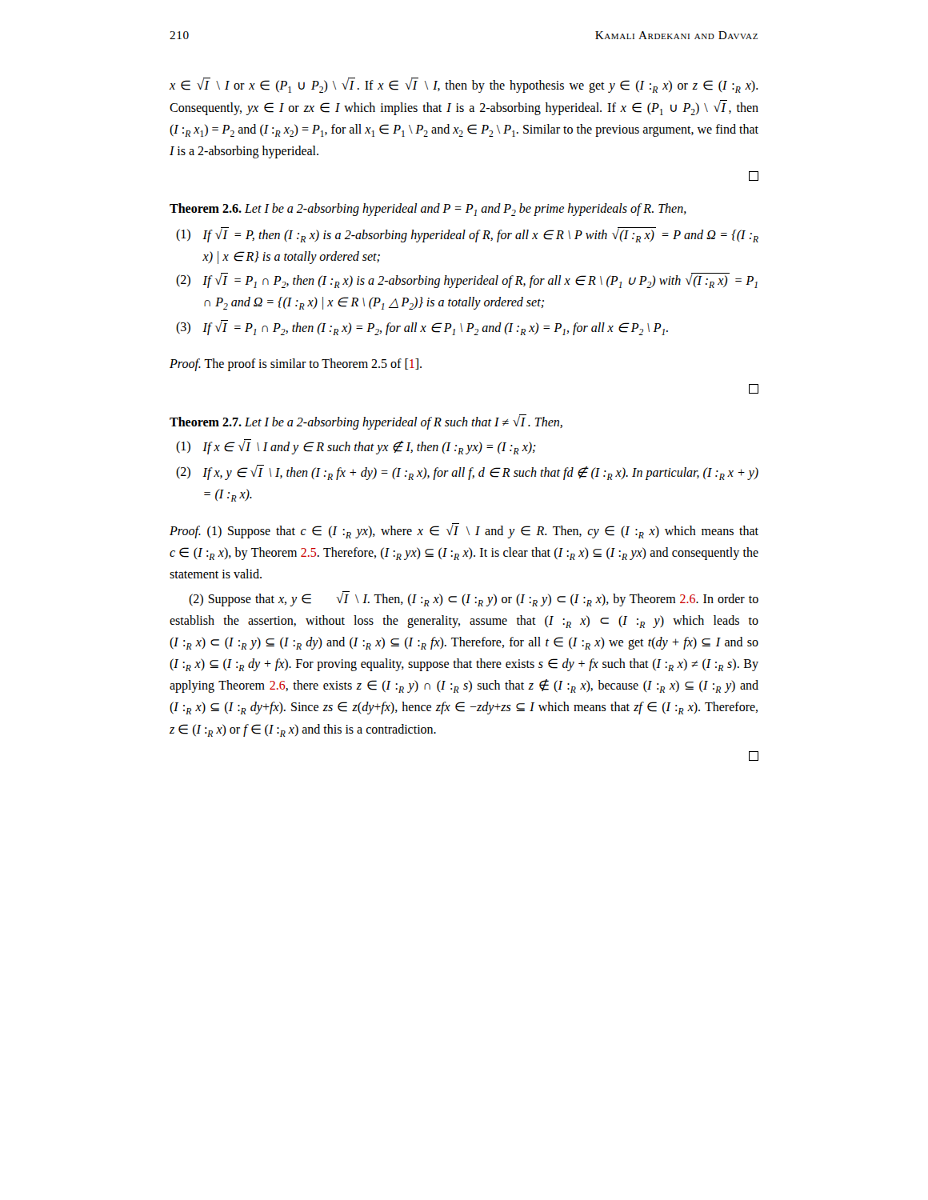210 Kamali Ardekani and Davvaz
x ∈ √I \ I or x ∈ (P1 ∪ P2) \ √I. If x ∈ √I \ I, then by the hypothesis we get y ∈ (I :R x) or z ∈ (I :R x). Consequently, yx ∈ I or zx ∈ I which implies that I is a 2-absorbing hyperideal. If x ∈ (P1 ∪ P2) \ √I, then (I :R x1) = P2 and (I :R x2) = P1, for all x1 ∈ P1 \ P2 and x2 ∈ P2 \ P1. Similar to the previous argument, we find that I is a 2-absorbing hyperideal.
Theorem 2.6. Let I be a 2-absorbing hyperideal and P = P1 and P2 be prime hyperideals of R. Then,
(1) If √I = P, then (I :R x) is a 2-absorbing hyperideal of R, for all x ∈ R \ P with √(I :R x) = P and Ω = {(I :R x) | x ∈ R} is a totally ordered set;
(2) If √I = P1 ∩ P2, then (I :R x) is a 2-absorbing hyperideal of R, for all x ∈ R \ (P1 ∪ P2) with √(I :R x) = P1 ∩ P2 and Ω = {(I :R x) | x ∈ R \ (P1 △ P2)} is a totally ordered set;
(3) If √I = P1 ∩ P2, then (I :R x) = P2, for all x ∈ P1 \ P2 and (I :R x) = P1, for all x ∈ P2 \ P1.
Proof. The proof is similar to Theorem 2.5 of [1].
Theorem 2.7. Let I be a 2-absorbing hyperideal of R such that I ≠ √I. Then,
(1) If x ∈ √I \ I and y ∈ R such that yx ∉ I, then (I :R yx) = (I :R x);
(2) If x, y ∈ √I \ I, then (I :R fx + dy) = (I :R x), for all f, d ∈ R such that fd ∉ (I :R x). In particular, (I :R x + y) = (I :R x).
Proof. (1) Suppose that c ∈ (I :R yx), where x ∈ √I \ I and y ∈ R. Then, cy ∈ (I :R x) which means that c ∈ (I :R x), by Theorem 2.5. Therefore, (I :R yx) ⊆ (I :R x). It is clear that (I :R x) ⊆ (I :R yx) and consequently the statement is valid.
(2) Suppose that x, y ∈ √I \ I. Then, (I :R x) ⊂ (I :R y) or (I :R y) ⊂ (I :R x), by Theorem 2.6. In order to establish the assertion, without loss the generality, assume that (I :R x) ⊂ (I :R y) which leads to (I :R x) ⊂ (I :R y) ⊆ (I :R dy) and (I :R x) ⊆ (I :R fx). Therefore, for all t ∈ (I :R x) we get t(dy + fx) ⊆ I and so (I :R x) ⊆ (I :R dy + fx). For proving equality, suppose that there exists s ∈ dy + fx such that (I :R x) ≠ (I :R s). By applying Theorem 2.6, there exists z ∈ (I :R y) ∩ (I :R s) such that z ∉ (I :R x), because (I :R x) ⊆ (I :R y) and (I :R x) ⊆ (I :R dy+fx). Since zs ∈ z(dy+fx), hence zfx ∈ −zdy+zs ⊆ I which means that zf ∈ (I :R x). Therefore, z ∈ (I :R x) or f ∈ (I :R x) and this is a contradiction.